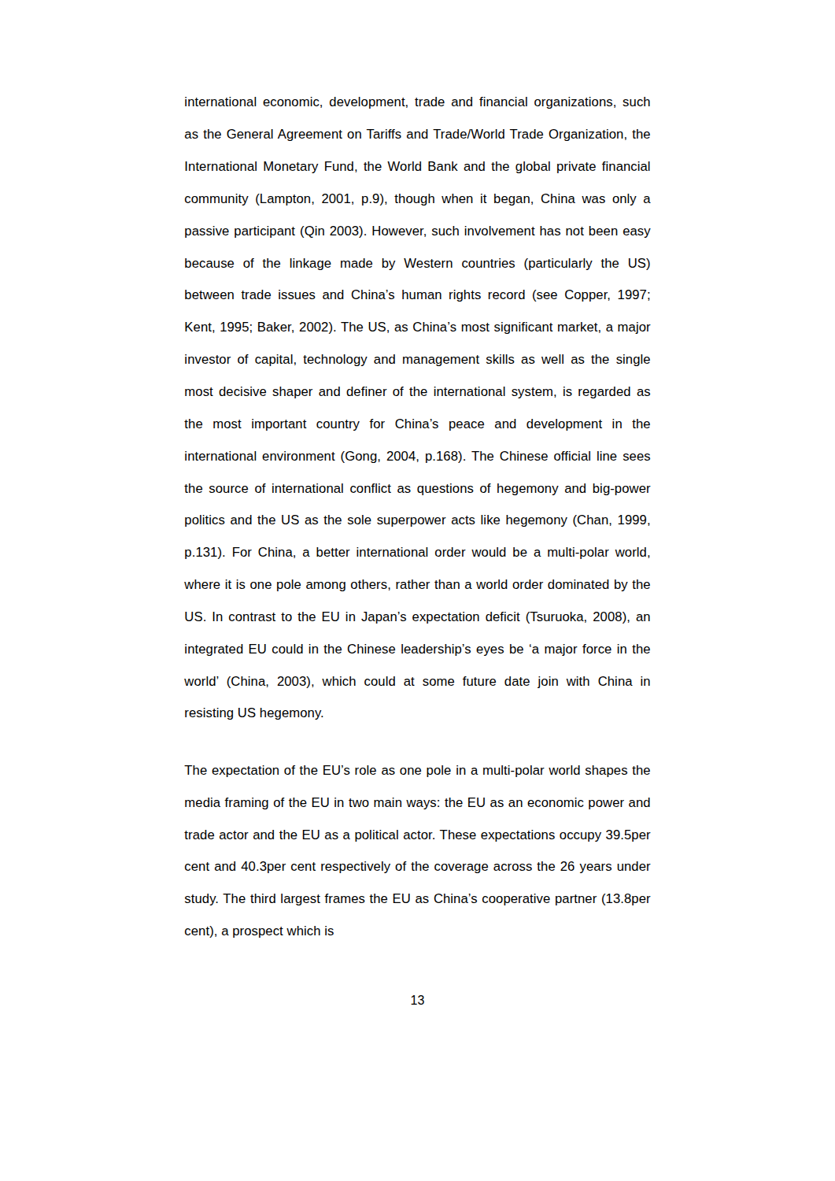international economic, development, trade and financial organizations, such as the General Agreement on Tariffs and Trade/World Trade Organization, the International Monetary Fund, the World Bank and the global private financial community (Lampton, 2001, p.9), though when it began, China was only a passive participant (Qin 2003). However, such involvement has not been easy because of the linkage made by Western countries (particularly the US) between trade issues and China’s human rights record (see Copper, 1997; Kent, 1995; Baker, 2002). The US, as China’s most significant market, a major investor of capital, technology and management skills as well as the single most decisive shaper and definer of the international system, is regarded as the most important country for China’s peace and development in the international environment (Gong, 2004, p.168). The Chinese official line sees the source of international conflict as questions of hegemony and big-power politics and the US as the sole superpower acts like hegemony (Chan, 1999, p.131). For China, a better international order would be a multi-polar world, where it is one pole among others, rather than a world order dominated by the US. In contrast to the EU in Japan’s expectation deficit (Tsuruoka, 2008), an integrated EU could in the Chinese leadership’s eyes be ‘a major force in the world’ (China, 2003), which could at some future date join with China in resisting US hegemony.
The expectation of the EU’s role as one pole in a multi-polar world shapes the media framing of the EU in two main ways: the EU as an economic power and trade actor and the EU as a political actor. These expectations occupy 39.5per cent and 40.3per cent respectively of the coverage across the 26 years under study. The third largest frames the EU as China’s cooperative partner (13.8per cent), a prospect which is
13